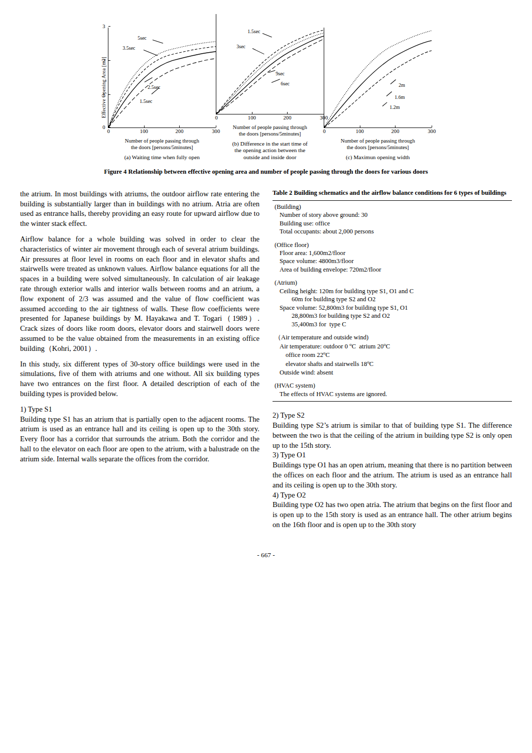Effective Opening Area [m2]
0 1 2 3 0 100 200 300 5sec 3.5sec 2.5sec 1.5sec
Number of people passing through
the doors [persons/5minutes]
(a) Waiting time when fully open
0 100 200 300 1.5sec 3sec 9sec 6sec
Number of people passing through
the doors [persons/5minutes]
(b) Difference in the start time of
the opening action between the
outside and inside door
0 100 200 300 2m 1.6m 1.2m
Number of people passing through
the doors [persons/5minutes]
(c) Maximun opening width
Figure 4 Relationship between effective opening area and number of people passing through the doors for various doors
the atrium. In most buildings with atriums, the outdoor airflow rate entering the building is substantially larger than in buildings with no atrium. Atria are often used as entrance halls, thereby providing an easy route for upward airflow due to the winter stack effect.
Airflow balance for a whole building was solved in order to clear the characteristics of winter air movement through each of several atrium buildings. Air pressures at floor level in rooms on each floor and in elevator shafts and stairwells were treated as unknown values. Airflow balance equations for all the spaces in a building were solved simultaneously. In calculation of air leakage rate through exterior walls and interior walls between rooms and an atrium, a flow exponent of 2/3 was assumed and the value of flow coefficient was assumed according to the air tightness of walls. These flow coefficients were presented for Japanese buildings by M. Hayakawa and T. Togari（1989）. Crack sizes of doors like room doors, elevator doors and stairwell doors were assumed to be the value obtained from the measurements in an existing office building（Kohri, 2001）.
In this study, six different types of 30-story office buildings were used in the simulations, five of them with atriums and one without. All six building types have two entrances on the first floor. A detailed description of each of the building types is provided below.
1) Type S1
Building type S1 has an atrium that is partially open to the adjacent rooms. The atrium is used as an entrance hall and its ceiling is open up to the 30th story. Every floor has a corridor that surrounds the atrium. Both the corridor and the hall to the elevator on each floor are open to the atrium, with a balustrade on the atrium side. Internal walls separate the offices from the corridor.
Table 2 Building schematics and the airflow balance conditions for 6 types of buildings
| (Building) Number of story above ground: 30 Building use: office Total occupants: about 2,000 persons |
| (Office floor) Floor area: 1,600m2/floor Space volume: 4800m3/floor Area of building envelope: 720m2/floor |
| (Atrium) Ceiling height: 120m for building type S1, O1 and C 60m for building type S2 and O2 Space volume: 52,800m3 for building type S1, O1 28,800m3 for building type S2 and O2 35,400m3 for type C |
| （Air temperature and outside wind) Air temperature: outdoor 0 o C atrium 20 o C office room 22 o C elevator shafts and stairwells 18 o C Outside wind: absent |
| (HVAC system) The effects of HVAC systems are ignored. |
2) Type S2
Building type S2’s atrium is similar to that of building type S1. The difference between the two is that the ceiling of the atrium in building type S2 is only open up to the 15th story.
3) Type O1
Buildings type O1 has an open atrium, meaning that there is no partition between the offices on each floor and the atrium. The atrium is used as an entrance hall and its ceiling is open up to the 30th story.
4) Type O2
Building type O2 has two open atria. The atrium that begins on the first floor and is open up to the 15th story is used as an entrance hall. The other atrium begins on the 16th floor and is open up to the 30th story
- 667 -